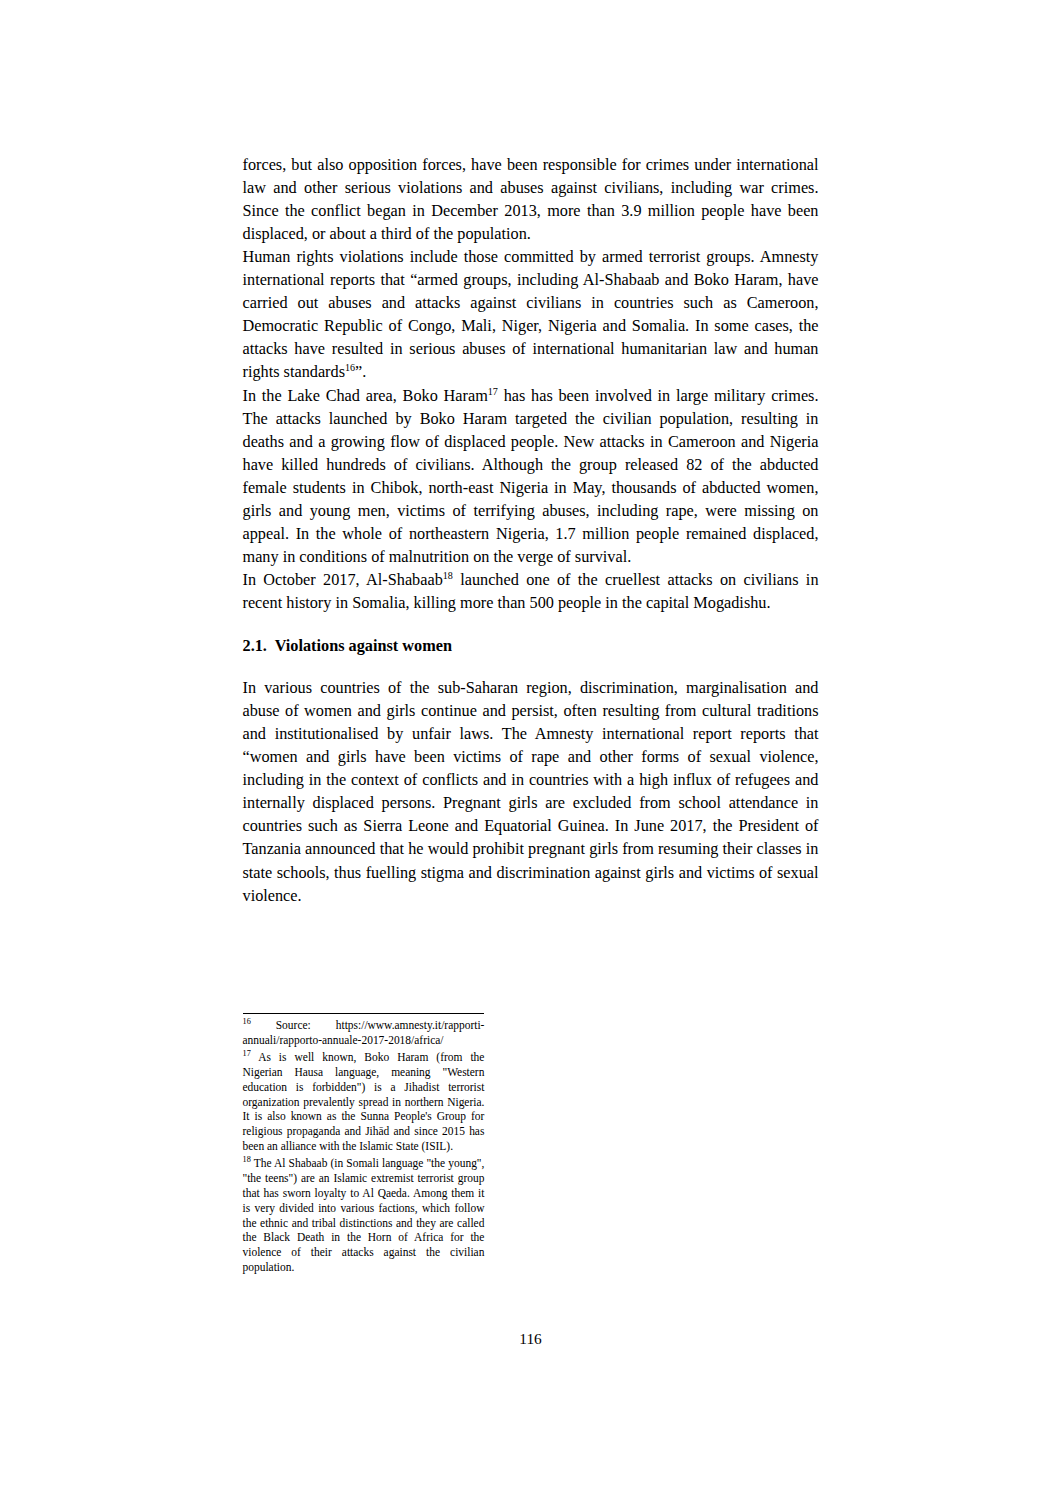forces, but also opposition forces, have been responsible for crimes under international law and other serious violations and abuses against civilians, including war crimes. Since the conflict began in December 2013, more than 3.9 million people have been displaced, or about a third of the population.
Human rights violations include those committed by armed terrorist groups. Amnesty international reports that “armed groups, including Al-Shabaab and Boko Haram, have carried out abuses and attacks against civilians in countries such as Cameroon, Democratic Republic of Congo, Mali, Niger, Nigeria and Somalia. In some cases, the attacks have resulted in serious abuses of international humanitarian law and human rights standards16”.
In the Lake Chad area, Boko Haram17 has has been involved in large military crimes. The attacks launched by Boko Haram targeted the civilian population, resulting in deaths and a growing flow of displaced people. New attacks in Cameroon and Nigeria have killed hundreds of civilians. Although the group released 82 of the abducted female students in Chibok, north-east Nigeria in May, thousands of abducted women, girls and young men, victims of terrifying abuses, including rape, were missing on appeal. In the whole of northeastern Nigeria, 1.7 million people remained displaced, many in conditions of malnutrition on the verge of survival.
In October 2017, Al-Shabaab18 launched one of the cruellest attacks on civilians in recent history in Somalia, killing more than 500 people in the capital Mogadishu.
2.1. Violations against women
In various countries of the sub-Saharan region, discrimination, marginalisation and abuse of women and girls continue and persist, often resulting from cultural traditions and institutionalised by unfair laws. The Amnesty international report reports that “women and girls have been victims of rape and other forms of sexual violence, including in the context of conflicts and in countries with a high influx of refugees and internally displaced persons. Pregnant girls are excluded from school attendance in countries such as Sierra Leone and Equatorial Guinea. In June 2017, the President of Tanzania announced that he would prohibit pregnant girls from resuming their classes in state schools, thus fuelling stigma and discrimination against girls and victims of sexual violence.
16 Source: https://www.amnesty.it/rapporti-annuali/rapporto-annuale-2017-2018/africa/
17 As is well known, Boko Haram (from the Nigerian Hausa language, meaning "Western education is forbidden") is a Jihadist terrorist organization prevalently spread in northern Nigeria. It is also known as the Sunna People's Group for religious propaganda and Jihād and since 2015 has been an alliance with the Islamic State (ISIL).
18 The Al Shabaab (in Somali language "the young", "the teens") are an Islamic extremist terrorist group that has sworn loyalty to Al Qaeda. Among them it is very divided into various factions, which follow the ethnic and tribal distinctions and they are called the Black Death in the Horn of Africa for the violence of their attacks against the civilian population.
116